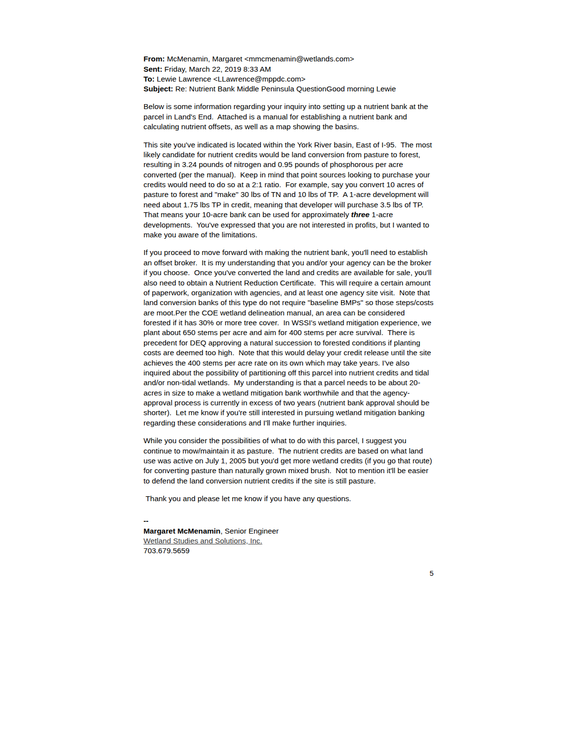From: McMenamin, Margaret <mmcmenamin@wetlands.com>
Sent: Friday, March 22, 2019 8:33 AM
To: Lewie Lawrence <LLawrence@mppdc.com>
Subject: Re: Nutrient Bank Middle Peninsula QuestionGood morning Lewie
Below is some information regarding your inquiry into setting up a nutrient bank at the parcel in Land's End. Attached is a manual for establishing a nutrient bank and calculating nutrient offsets, as well as a map showing the basins.
This site you've indicated is located within the York River basin, East of I-95. The most likely candidate for nutrient credits would be land conversion from pasture to forest, resulting in 3.24 pounds of nitrogen and 0.95 pounds of phosphorous per acre converted (per the manual). Keep in mind that point sources looking to purchase your credits would need to do so at a 2:1 ratio. For example, say you convert 10 acres of pasture to forest and "make" 30 lbs of TN and 10 lbs of TP. A 1-acre development will need about 1.75 lbs TP in credit, meaning that developer will purchase 3.5 lbs of TP. That means your 10-acre bank can be used for approximately three 1-acre developments. You've expressed that you are not interested in profits, but I wanted to make you aware of the limitations.
If you proceed to move forward with making the nutrient bank, you'll need to establish an offset broker. It is my understanding that you and/or your agency can be the broker if you choose. Once you've converted the land and credits are available for sale, you'll also need to obtain a Nutrient Reduction Certificate. This will require a certain amount of paperwork, organization with agencies, and at least one agency site visit. Note that land conversion banks of this type do not require "baseline BMPs" so those steps/costs are moot.Per the COE wetland delineation manual, an area can be considered forested if it has 30% or more tree cover. In WSSI's wetland mitigation experience, we plant about 650 stems per acre and aim for 400 stems per acre survival. There is precedent for DEQ approving a natural succession to forested conditions if planting costs are deemed too high. Note that this would delay your credit release until the site achieves the 400 stems per acre rate on its own which may take years. I've also inquired about the possibility of partitioning off this parcel into nutrient credits and tidal and/or non-tidal wetlands. My understanding is that a parcel needs to be about 20-acres in size to make a wetland mitigation bank worthwhile and that the agency-approval process is currently in excess of two years (nutrient bank approval should be shorter). Let me know if you're still interested in pursuing wetland mitigation banking regarding these considerations and I'll make further inquiries.
While you consider the possibilities of what to do with this parcel, I suggest you continue to mow/maintain it as pasture. The nutrient credits are based on what land use was active on July 1, 2005 but you'd get more wetland credits (if you go that route) for converting pasture than naturally grown mixed brush. Not to mention it'll be easier to defend the land conversion nutrient credits if the site is still pasture.
Thank you and please let me know if you have any questions.
--
Margaret McMenamin, Senior Engineer
Wetland Studies and Solutions, Inc.
703.679.5659
5